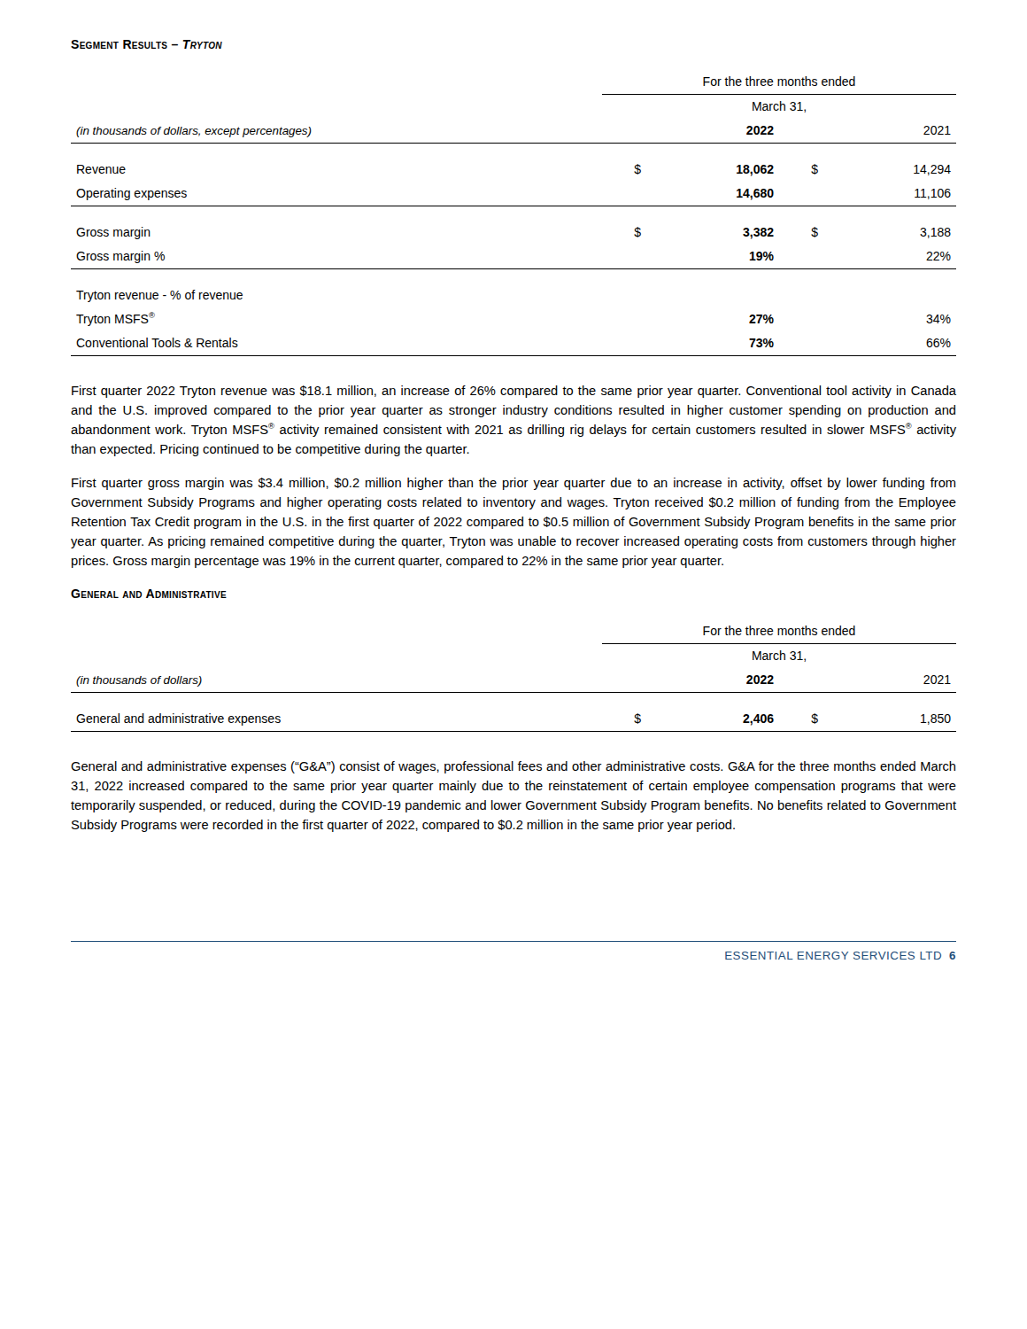Segment Results – Tryton
| | For the three months ended |
| | March 31, |
| (in thousands of dollars, except percentages) | | 2022 | | 2021 |
| Revenue | $ | 18,062 | $ | 14,294 |
| Operating expenses | | 14,680 | | 11,106 |
| Gross margin | $ | 3,382 | $ | 3,188 |
| Gross margin % | | 19% | | 22% |
| Tryton revenue - % of revenue | | | | |
| Tryton MSFS ® | | 27% | | 34% |
| Conventional Tools & Rentals | | 73% | | 66% |
First quarter 2022 Tryton revenue was $18.1 million, an increase of 26% compared to the same prior year quarter. Conventional tool activity in Canada and the U.S. improved compared to the prior year quarter as stronger industry conditions resulted in higher customer spending on production and abandonment work. Tryton MSFS® activity remained consistent with 2021 as drilling rig delays for certain customers resulted in slower MSFS® activity than expected. Pricing continued to be competitive during the quarter.
First quarter gross margin was $3.4 million, $0.2 million higher than the prior year quarter due to an increase in activity, offset by lower funding from Government Subsidy Programs and higher operating costs related to inventory and wages. Tryton received $0.2 million of funding from the Employee Retention Tax Credit program in the U.S. in the first quarter of 2022 compared to $0.5 million of Government Subsidy Program benefits in the same prior year quarter. As pricing remained competitive during the quarter, Tryton was unable to recover increased operating costs from customers through higher prices. Gross margin percentage was 19% in the current quarter, compared to 22% in the same prior year quarter.
General and Administrative
| | For the three months ended |
| | March 31, |
| (in thousands of dollars) | | 2022 | | 2021 |
| General and administrative expenses | $ | 2,406 | $ | 1,850 |
General and administrative expenses (“G&A”) consist of wages, professional fees and other administrative costs. G&A for the three months ended March 31, 2022 increased compared to the same prior year quarter mainly due to the reinstatement of certain employee compensation programs that were temporarily suspended, or reduced, during the COVID-19 pandemic and lower Government Subsidy Program benefits. No benefits related to Government Subsidy Programs were recorded in the first quarter of 2022, compared to $0.2 million in the same prior year period.
ESSENTIAL ENERGY SERVICES LTD6